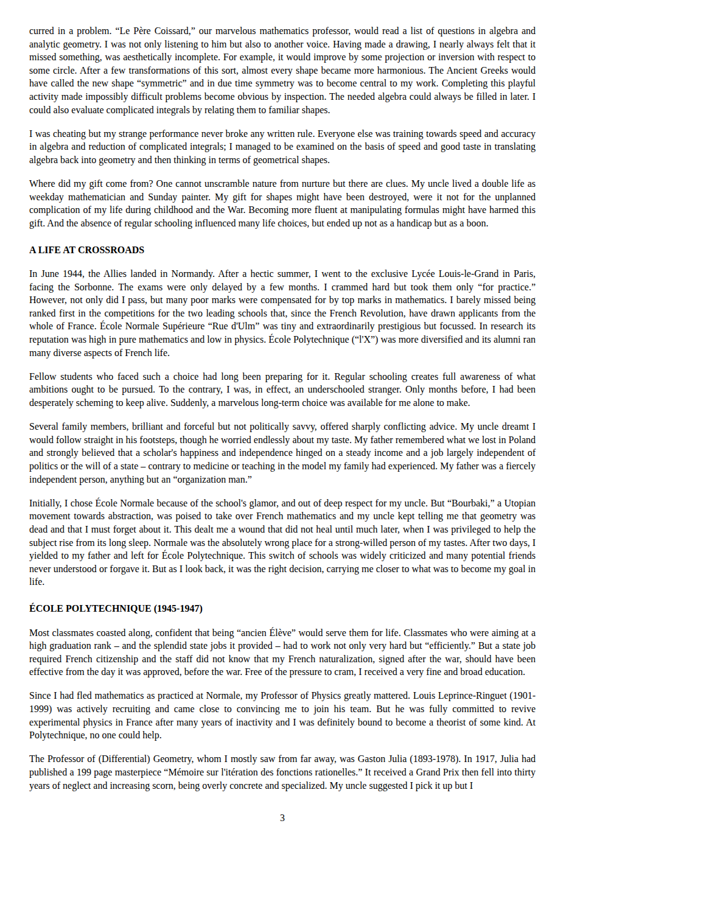curred in a problem. “Le Père Coissard,” our marvelous mathematics professor, would read a list of questions in algebra and analytic geometry. I was not only listening to him but also to another voice. Having made a drawing, I nearly always felt that it missed something, was aesthetically incomplete. For example, it would improve by some projection or inversion with respect to some circle. After a few transformations of this sort, almost every shape became more harmonious. The Ancient Greeks would have called the new shape “symmetric” and in due time symmetry was to become central to my work. Completing this playful activity made impossibly difficult problems become obvious by inspection. The needed algebra could always be filled in later. I could also evaluate complicated integrals by relating them to familiar shapes.
I was cheating but my strange performance never broke any written rule. Everyone else was training towards speed and accuracy in algebra and reduction of complicated integrals; I managed to be examined on the basis of speed and good taste in translating algebra back into geometry and then thinking in terms of geometrical shapes.
Where did my gift come from? One cannot unscramble nature from nurture but there are clues. My uncle lived a double life as weekday mathematician and Sunday painter. My gift for shapes might have been destroyed, were it not for the unplanned complication of my life during childhood and the War. Becoming more fluent at manipulating formulas might have harmed this gift. And the absence of regular schooling influenced many life choices, but ended up not as a handicap but as a boon.
A LIFE AT CROSSROADS
In June 1944, the Allies landed in Normandy. After a hectic summer, I went to the exclusive Lycée Louis-le-Grand in Paris, facing the Sorbonne. The exams were only delayed by a few months. I crammed hard but took them only “for practice.” However, not only did I pass, but many poor marks were compensated for by top marks in mathematics. I barely missed being ranked first in the competitions for the two leading schools that, since the French Revolution, have drawn applicants from the whole of France. École Normale Supérieure “Rue d'Ulm” was tiny and extraordinarily prestigious but focussed. In research its reputation was high in pure mathematics and low in physics. École Polytechnique (“l'X”) was more diversified and its alumni ran many diverse aspects of French life.
Fellow students who faced such a choice had long been preparing for it. Regular schooling creates full awareness of what ambitions ought to be pursued. To the contrary, I was, in effect, an underschooled stranger. Only months before, I had been desperately scheming to keep alive. Suddenly, a marvelous long-term choice was available for me alone to make.
Several family members, brilliant and forceful but not politically savvy, offered sharply conflicting advice. My uncle dreamt I would follow straight in his footsteps, though he worried endlessly about my taste. My father remembered what we lost in Poland and strongly believed that a scholar's happiness and independence hinged on a steady income and a job largely independent of politics or the will of a state – contrary to medicine or teaching in the model my family had experienced. My father was a fiercely independent person, anything but an “organization man.”
Initially, I chose École Normale because of the school's glamor, and out of deep respect for my uncle. But “Bourbaki,” a Utopian movement towards abstraction, was poised to take over French mathematics and my uncle kept telling me that geometry was dead and that I must forget about it. This dealt me a wound that did not heal until much later, when I was privileged to help the subject rise from its long sleep. Normale was the absolutely wrong place for a strong-willed person of my tastes. After two days, I yielded to my father and left for École Polytechnique. This switch of schools was widely criticized and many potential friends never understood or forgave it. But as I look back, it was the right decision, carrying me closer to what was to become my goal in life.
ÉCOLE POLYTECHNIQUE (1945-1947)
Most classmates coasted along, confident that being “ancien Élève” would serve them for life. Classmates who were aiming at a high graduation rank – and the splendid state jobs it provided – had to work not only very hard but “efficiently.” But a state job required French citizenship and the staff did not know that my French naturalization, signed after the war, should have been effective from the day it was approved, before the war. Free of the pressure to cram, I received a very fine and broad education.
Since I had fled mathematics as practiced at Normale, my Professor of Physics greatly mattered. Louis Leprince-Ringuet (1901-1999) was actively recruiting and came close to convincing me to join his team. But he was fully committed to revive experimental physics in France after many years of inactivity and I was definitely bound to become a theorist of some kind. At Polytechnique, no one could help.
The Professor of (Differential) Geometry, whom I mostly saw from far away, was Gaston Julia (1893-1978). In 1917, Julia had published a 199 page masterpiece “Mémoire sur l'itération des fonctions rationelles.” It received a Grand Prix then fell into thirty years of neglect and increasing scorn, being overly concrete and specialized. My uncle suggested I pick it up but I
3